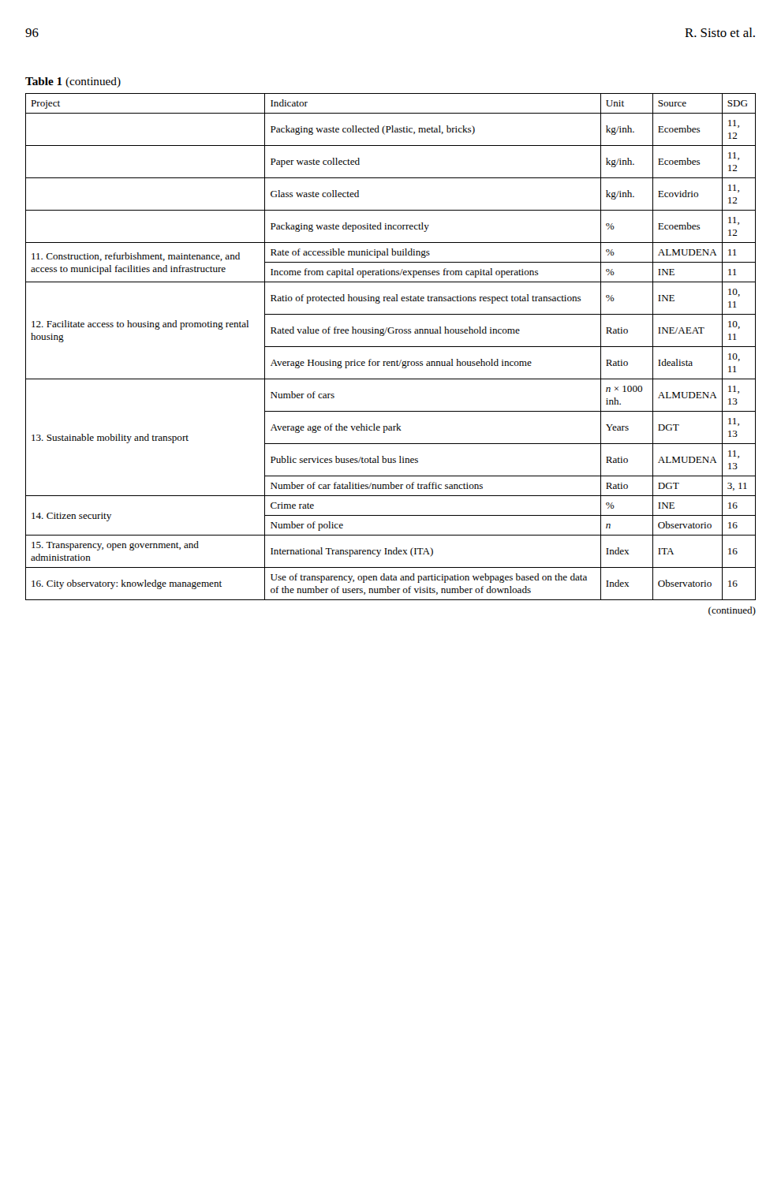96 R. Sisto et al.
Table 1 (continued)
| Project | Indicator | Unit | Source | SDG |
| --- | --- | --- | --- | --- |
| | Packaging waste collected (Plastic, metal, bricks) | kg/inh. | Ecoembes | 11, 12 |
| | Paper waste collected | kg/inh. | Ecoembes | 11, 12 |
| | Glass waste collected | kg/inh. | Ecovidrio | 11, 12 |
| | Packaging waste deposited incorrectly | % | Ecoembes | 11, 12 |
| 11. Construction, refurbishment, maintenance, and access to municipal facilities and infrastructure | Rate of accessible municipal buildings | % | ALMUDENA | 11 |
| Income from capital operations/expenses from capital operations | % | INE | 11 |
| 12. Facilitate access to housing and promoting rental housing | Ratio of protected housing real estate transactions respect total transactions | % | INE | 10, 11 |
| Rated value of free housing/Gross annual household income | Ratio | INE/AEAT | 10, 11 |
| Average Housing price for rent/gross annual household income | Ratio | Idealista | 10, 11 |
| 13. Sustainable mobility and transport | Number of cars | n × 1000 inh. | ALMUDENA | 11, 13 |
| Average age of the vehicle park | Years | DGT | 11, 13 |
| Public services buses/total bus lines | Ratio | ALMUDENA | 11, 13 |
| Number of car fatalities/number of traffic sanctions | Ratio | DGT | 3, 11 |
| 14. Citizen security | Crime rate | % | INE | 16 |
| Number of police | n | Observatorio | 16 |
| 15. Transparency, open government, and administration | International Transparency Index (ITA) | Index | ITA | 16 |
| 16. City observatory: knowledge management | Use of transparency, open data and participation webpages based on the data of the number of users, number of visits, number of downloads | Index | Observatorio | 16 |
(continued)